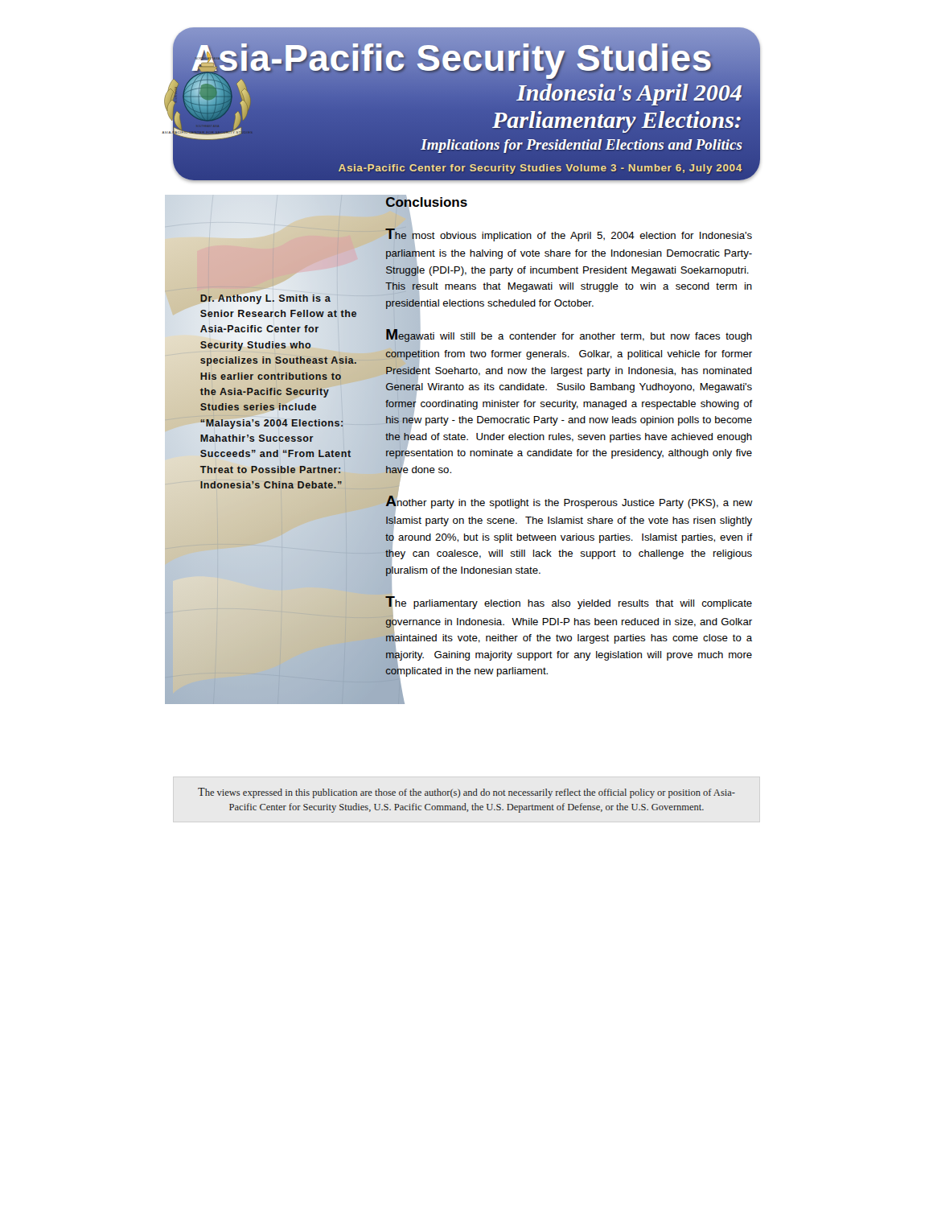Asia-Pacific Security Studies
Indonesia's April 2004 Parliamentary Elections: Implications for Presidential Elections and Politics
Asia-Pacific Center for Security Studies Volume 3 - Number 6, July 2004
NORTHEAST ASIA SOUTH ASIA SOUTHEAST ASIA ASIA-PACIFIC CENTER FOR SECURITY STUDIES
Dr. Anthony L. Smith is a Senior Research Fellow at the Asia-Pacific Center for Security Studies who specializes in Southeast Asia. His earlier contributions to the Asia-Pacific Security Studies series include “Malaysia’s 2004 Elections: Mahathir’s Successor Succeeds” and “From Latent Threat to Possible Partner: Indonesia’s China Debate.”
Conclusions
The most obvious implication of the April 5, 2004 election for Indonesia's parliament is the halving of vote share for the Indonesian Democratic Party-Struggle (PDI-P), the party of incumbent President Megawati Soekarnoputri. This result means that Megawati will struggle to win a second term in presidential elections scheduled for October.
Megawati will still be a contender for another term, but now faces tough competition from two former generals. Golkar, a political vehicle for former President Soeharto, and now the largest party in Indonesia, has nominated General Wiranto as its candidate. Susilo Bambang Yudhoyono, Megawati's former coordinating minister for security, managed a respectable showing of his new party - the Democratic Party - and now leads opinion polls to become the head of state. Under election rules, seven parties have achieved enough representation to nominate a candidate for the presidency, although only five have done so.
Another party in the spotlight is the Prosperous Justice Party (PKS), a new Islamist party on the scene. The Islamist share of the vote has risen slightly to around 20%, but is split between various parties. Islamist parties, even if they can coalesce, will still lack the support to challenge the religious pluralism of the Indonesian state.
The parliamentary election has also yielded results that will complicate governance in Indonesia. While PDI-P has been reduced in size, and Golkar maintained its vote, neither of the two largest parties has come close to a majority. Gaining majority support for any legislation will prove much more complicated in the new parliament.
The views expressed in this publication are those of the author(s) and do not necessarily reflect the official policy or position of Asia-Pacific Center for Security Studies, U.S. Pacific Command, the U.S. Department of Defense, or the U.S. Government.